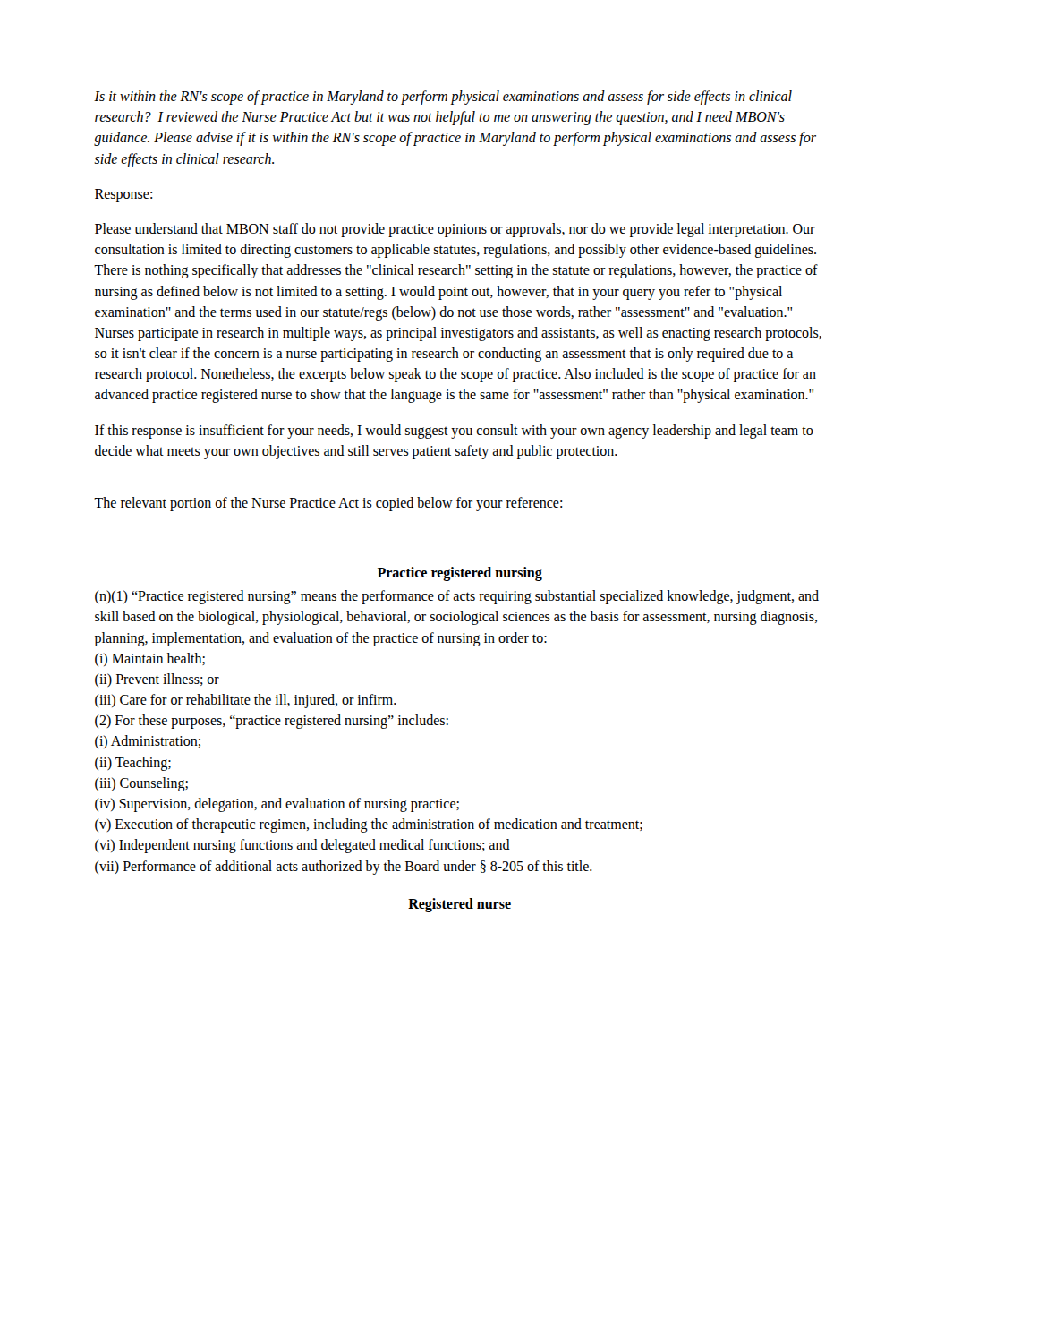Is it within the RN's scope of practice in Maryland to perform physical examinations and assess for side effects in clinical research? I reviewed the Nurse Practice Act but it was not helpful to me on answering the question, and I need MBON's guidance. Please advise if it is within the RN's scope of practice in Maryland to perform physical examinations and assess for side effects in clinical research.
Response:
Please understand that MBON staff do not provide practice opinions or approvals, nor do we provide legal interpretation. Our consultation is limited to directing customers to applicable statutes, regulations, and possibly other evidence-based guidelines. There is nothing specifically that addresses the "clinical research" setting in the statute or regulations, however, the practice of nursing as defined below is not limited to a setting. I would point out, however, that in your query you refer to "physical examination" and the terms used in our statute/regs (below) do not use those words, rather "assessment" and "evaluation." Nurses participate in research in multiple ways, as principal investigators and assistants, as well as enacting research protocols, so it isn't clear if the concern is a nurse participating in research or conducting an assessment that is only required due to a research protocol. Nonetheless, the excerpts below speak to the scope of practice. Also included is the scope of practice for an advanced practice registered nurse to show that the language is the same for "assessment" rather than "physical examination."
If this response is insufficient for your needs, I would suggest you consult with your own agency leadership and legal team to decide what meets your own objectives and still serves patient safety and public protection.
The relevant portion of the Nurse Practice Act is copied below for your reference:
Practice registered nursing
(n)(1) “Practice registered nursing” means the performance of acts requiring substantial specialized knowledge, judgment, and skill based on the biological, physiological, behavioral, or sociological sciences as the basis for assessment, nursing diagnosis, planning, implementation, and evaluation of the practice of nursing in order to:
(i) Maintain health;
(ii) Prevent illness; or
(iii) Care for or rehabilitate the ill, injured, or infirm.
(2) For these purposes, “practice registered nursing” includes:
(i) Administration;
(ii) Teaching;
(iii) Counseling;
(iv) Supervision, delegation, and evaluation of nursing practice;
(v) Execution of therapeutic regimen, including the administration of medication and treatment;
(vi) Independent nursing functions and delegated medical functions; and
(vii) Performance of additional acts authorized by the Board under § 8-205 of this title.
Registered nurse